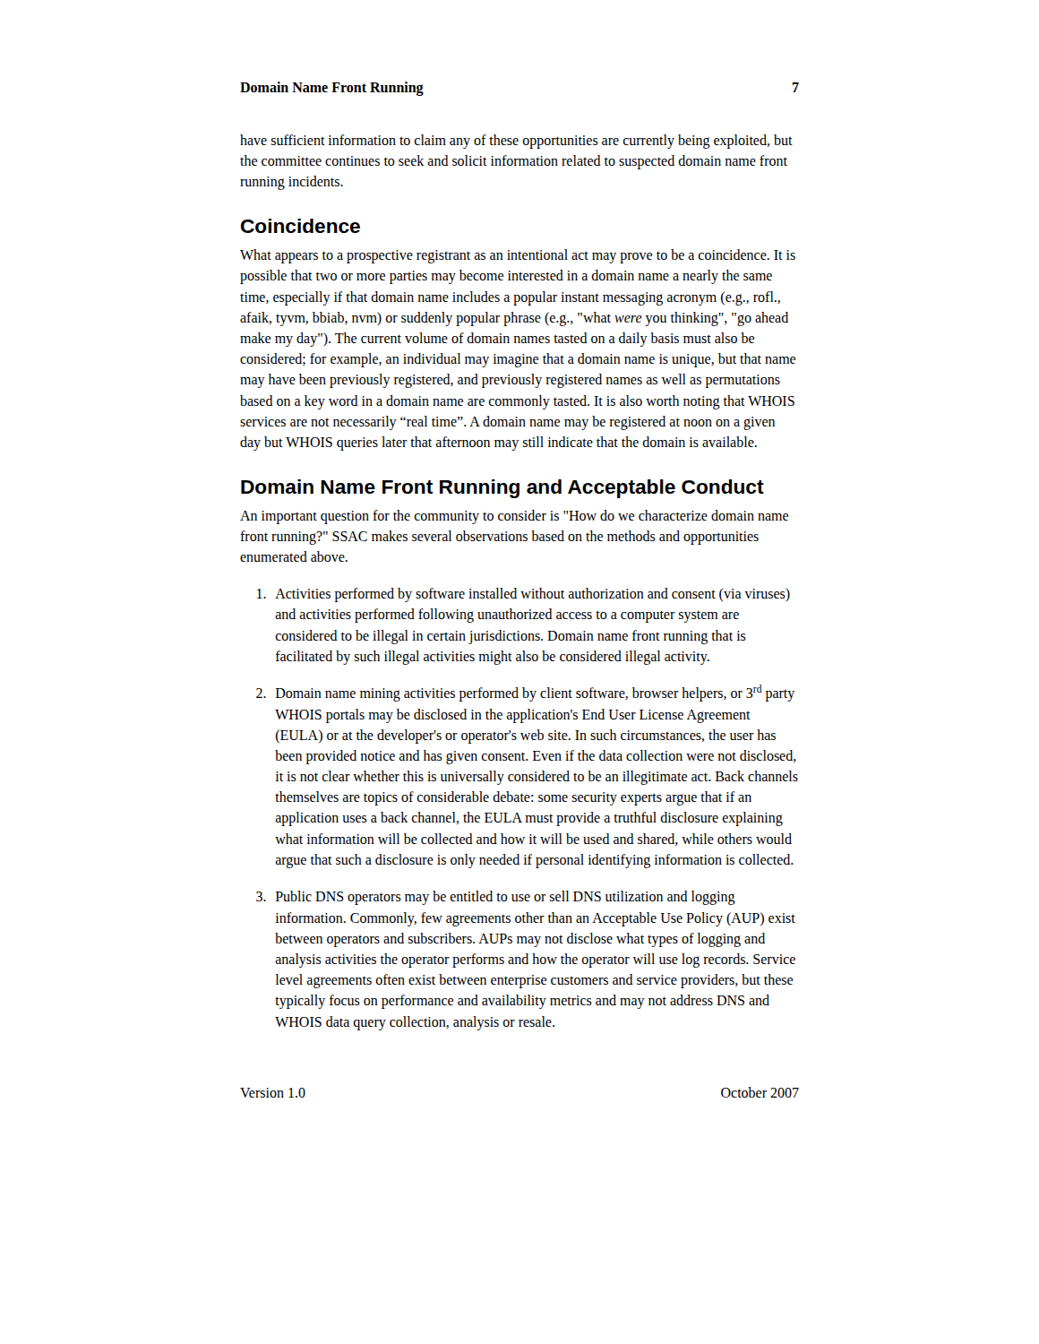Domain Name Front Running 7
have sufficient information to claim any of these opportunities are currently being exploited, but the committee continues to seek and solicit information related to suspected domain name front running incidents.
Coincidence
What appears to a prospective registrant as an intentional act may prove to be a coincidence. It is possible that two or more parties may become interested in a domain name a nearly the same time, especially if that domain name includes a popular instant messaging acronym (e.g., rofl., afaik, tyvm, bbiab, nvm) or suddenly popular phrase (e.g., "what were you thinking", "go ahead make my day"). The current volume of domain names tasted on a daily basis must also be considered; for example, an individual may imagine that a domain name is unique, but that name may have been previously registered, and previously registered names as well as permutations based on a key word in a domain name are commonly tasted. It is also worth noting that WHOIS services are not necessarily “real time”. A domain name may be registered at noon on a given day but WHOIS queries later that afternoon may still indicate that the domain is available.
Domain Name Front Running and Acceptable Conduct
An important question for the community to consider is "How do we characterize domain name front running?" SSAC makes several observations based on the methods and opportunities enumerated above.
Activities performed by software installed without authorization and consent (via viruses) and activities performed following unauthorized access to a computer system are considered to be illegal in certain jurisdictions. Domain name front running that is facilitated by such illegal activities might also be considered illegal activity.
Domain name mining activities performed by client software, browser helpers, or 3rd party WHOIS portals may be disclosed in the application's End User License Agreement (EULA) or at the developer's or operator's web site. In such circumstances, the user has been provided notice and has given consent. Even if the data collection were not disclosed, it is not clear whether this is universally considered to be an illegitimate act. Back channels themselves are topics of considerable debate: some security experts argue that if an application uses a back channel, the EULA must provide a truthful disclosure explaining what information will be collected and how it will be used and shared, while others would argue that such a disclosure is only needed if personal identifying information is collected.
Public DNS operators may be entitled to use or sell DNS utilization and logging information. Commonly, few agreements other than an Acceptable Use Policy (AUP) exist between operators and subscribers. AUPs may not disclose what types of logging and analysis activities the operator performs and how the operator will use log records. Service level agreements often exist between enterprise customers and service providers, but these typically focus on performance and availability metrics and may not address DNS and WHOIS data query collection, analysis or resale.
Version 1.0 October 2007